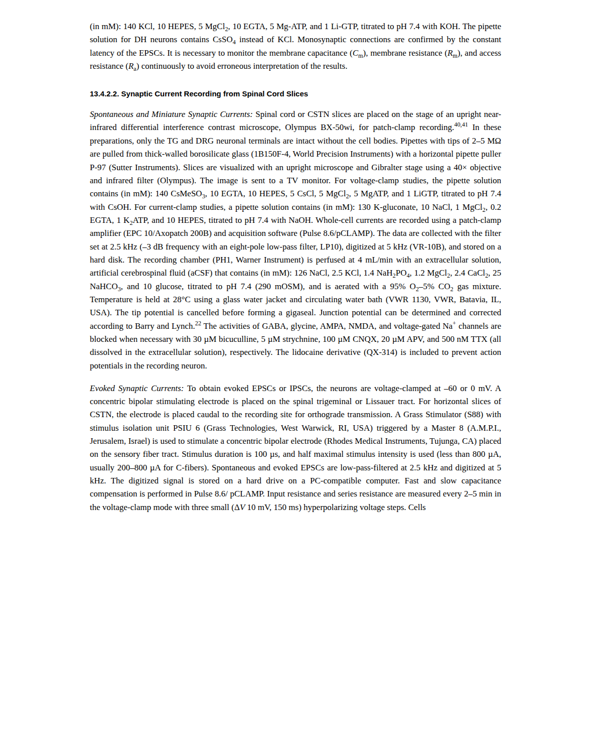(in mM): 140 KCl, 10 HEPES, 5 MgCl2, 10 EGTA, 5 Mg-ATP, and 1 Li-GTP, titrated to pH 7.4 with KOH. The pipette solution for DH neurons contains CsSO4 instead of KCl. Monosynaptic connections are confirmed by the constant latency of the EPSCs. It is necessary to monitor the membrane capacitance (Cm), membrane resistance (Rm), and access resistance (Ra) continuously to avoid erroneous interpretation of the results.
13.4.2.2. Synaptic Current Recording from Spinal Cord Slices
Spontaneous and Miniature Synaptic Currents: Spinal cord or CSTN slices are placed on the stage of an upright near-infrared differential interference contrast microscope, Olympus BX-50wi, for patch-clamp recording.40,41 In these preparations, only the TG and DRG neuronal terminals are intact without the cell bodies. Pipettes with tips of 2–5 MΩ are pulled from thick-walled borosilicate glass (1B150F-4, World Precision Instruments) with a horizontal pipette puller P-97 (Sutter Instruments). Slices are visualized with an upright microscope and Gibralter stage using a 40× objective and infrared filter (Olympus). The image is sent to a TV monitor. For voltage-clamp studies, the pipette solution contains (in mM): 140 CsMeSO3, 10 EGTA, 10 HEPES, 5 CsCl, 5 MgCl2, 5 MgATP, and 1 LiGTP, titrated to pH 7.4 with CsOH. For current-clamp studies, a pipette solution contains (in mM): 130 K-gluconate, 10 NaCl, 1 MgCl2, 0.2 EGTA, 1 K2ATP, and 10 HEPES, titrated to pH 7.4 with NaOH. Whole-cell currents are recorded using a patch-clamp amplifier (EPC 10/Axopatch 200B) and acquisition software (Pulse 8.6/pCLAMP). The data are collected with the filter set at 2.5 kHz (–3 dB frequency with an eight-pole low-pass filter, LP10), digitized at 5 kHz (VR-10B), and stored on a hard disk. The recording chamber (PH1, Warner Instrument) is perfused at 4 mL/min with an extracellular solution, artificial cerebrospinal fluid (aCSF) that contains (in mM): 126 NaCl, 2.5 KCl, 1.4 NaH2PO4, 1.2 MgCl2, 2.4 CaCl2, 25 NaHCO3, and 10 glucose, titrated to pH 7.4 (290 mOSM), and is aerated with a 95% O2–5% CO2 gas mixture. Temperature is held at 28°C using a glass water jacket and circulating water bath (VWR 1130, VWR, Batavia, IL, USA). The tip potential is cancelled before forming a gigaseal. Junction potential can be determined and corrected according to Barry and Lynch.22 The activities of GABA, glycine, AMPA, NMDA, and voltage-gated Na+ channels are blocked when necessary with 30 µM bicuculline, 5 µM strychnine, 100 µM CNQX, 20 µM APV, and 500 nM TTX (all dissolved in the extracellular solution), respectively. The lidocaine derivative (QX-314) is included to prevent action potentials in the recording neuron.
Evoked Synaptic Currents: To obtain evoked EPSCs or IPSCs, the neurons are voltage-clamped at –60 or 0 mV. A concentric bipolar stimulating electrode is placed on the spinal trigeminal or Lissauer tract. For horizontal slices of CSTN, the electrode is placed caudal to the recording site for orthograde transmission. A Grass Stimulator (S88) with stimulus isolation unit PSIU 6 (Grass Technologies, West Warwick, RI, USA) triggered by a Master 8 (A.M.P.I., Jerusalem, Israel) is used to stimulate a concentric bipolar electrode (Rhodes Medical Instruments, Tujunga, CA) placed on the sensory fiber tract. Stimulus duration is 100 µs, and half maximal stimulus intensity is used (less than 800 µA, usually 200–800 µA for C-fibers). Spontaneous and evoked EPSCs are low-pass-filtered at 2.5 kHz and digitized at 5 kHz. The digitized signal is stored on a hard drive on a PC-compatible computer. Fast and slow capacitance compensation is performed in Pulse 8.6/ pCLAMP. Input resistance and series resistance are measured every 2–5 min in the voltage-clamp mode with three small (ΔV 10 mV, 150 ms) hyperpolarizing voltage steps. Cells